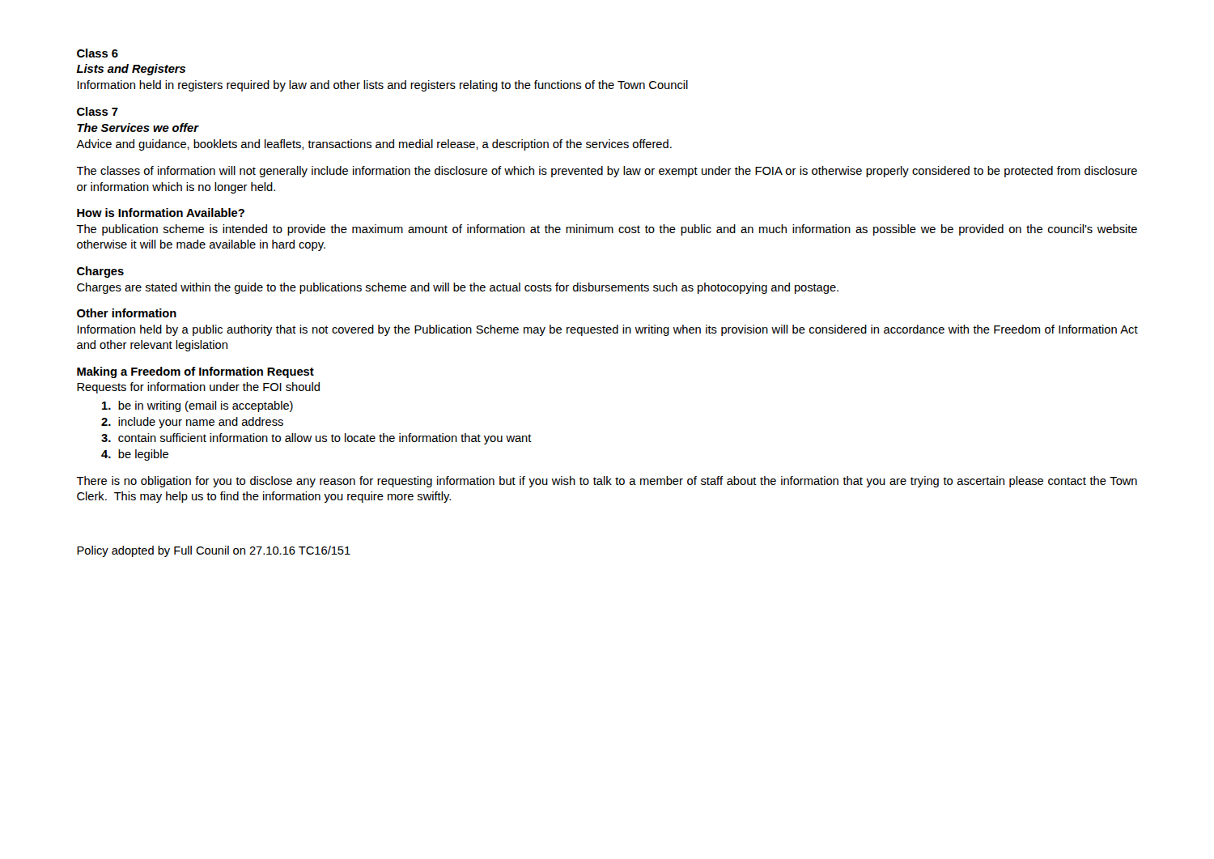Class 6
Lists and Registers
Information held in registers required by law and other lists and registers relating to the functions of the Town Council
Class 7
The Services we offer
Advice and guidance, booklets and leaflets, transactions and medial release, a description of the services offered.
The classes of information will not generally include information the disclosure of which is prevented by law or exempt under the FOIA or is otherwise properly considered to be protected from disclosure or information which is no longer held.
How is Information Available?
The publication scheme is intended to provide the maximum amount of information at the minimum cost to the public and an much information as possible we be provided on the council's website otherwise it will be made available in hard copy.
Charges
Charges are stated within the guide to the publications scheme and will be the actual costs for disbursements such as photocopying and postage.
Other information
Information held by a public authority that is not covered by the Publication Scheme may be requested in writing when its provision will be considered in accordance with the Freedom of Information Act and other relevant legislation
Making a Freedom of Information Request
Requests for information under the FOI should
be in writing (email is acceptable)
include your name and address
contain sufficient information to allow us to locate the information that you want
be legible
There is no obligation for you to disclose any reason for requesting information but if you wish to talk to a member of staff about the information that you are trying to ascertain please contact the Town Clerk. This may help us to find the information you require more swiftly.
Policy adopted by Full Counil on 27.10.16 TC16/151